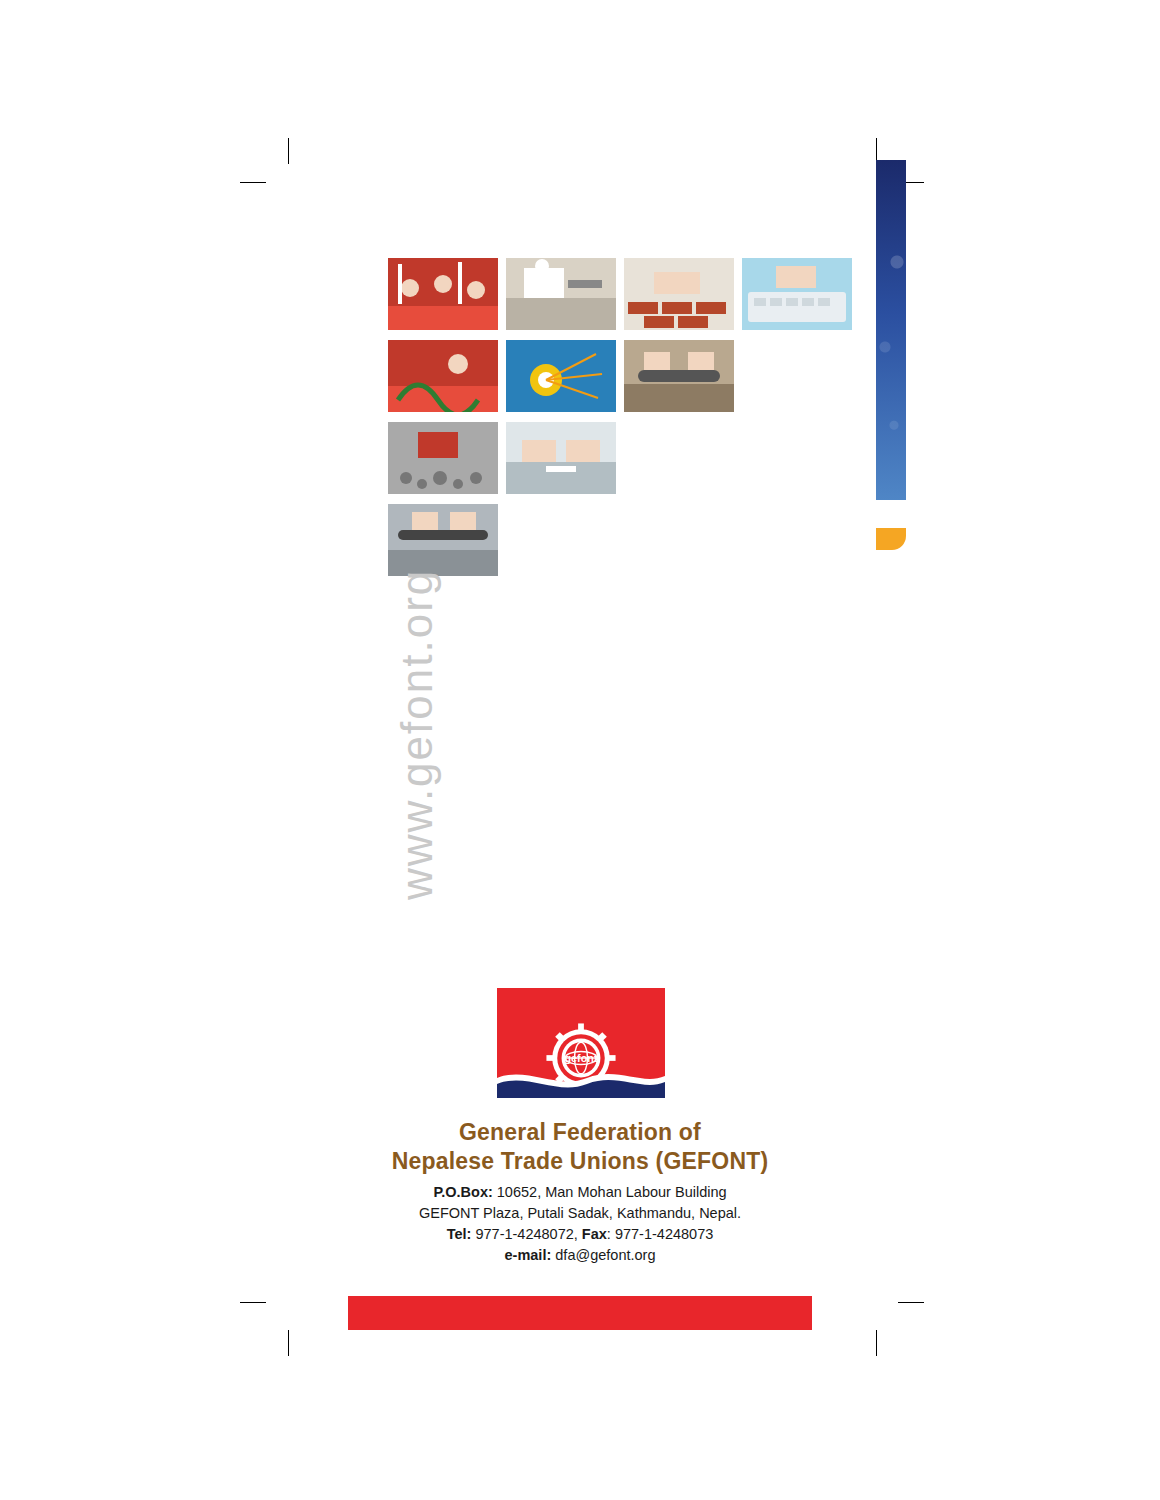www.gefont.org
gefont
General Federation of
Nepalese Trade Unions (GEFONT)
P.O.Box: 10652, Man Mohan Labour Building
GEFONT Plaza, Putali Sadak, Kathmandu, Nepal.
Tel: 977-1-4248072, Fax: 977-1-4248073
e-mail: dfa@gefont.org